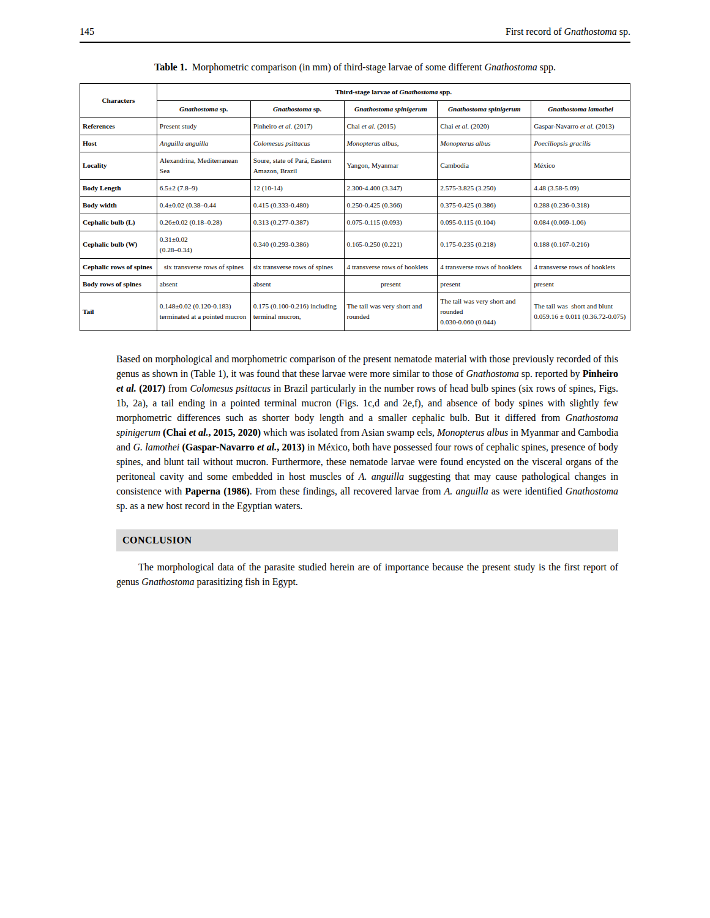145 First record of Gnathostoma sp.
Table 1. Morphometric comparison (in mm) of third-stage larvae of some different Gnathostoma spp.
| Characters | Third-stage larvae of Gnathostoma spp. |
| --- | --- |
| Gnathostoma sp. | Gnathostoma sp. | Gnathostoma spinigerum | Gnathostoma spinigerum | Gnathostoma lamothei |
| References | Present study | Pinheiro et al. (2017) | Chai et al. (2015) | Chai et al. (2020) | Gaspar-Navarro et al. (2013) |
| Host | Anguilla anguilla | Colomesus psittacus | Monopterus albus, | Monopterus albus | Poeciliopsis gracilis |
| Locality | Alexandrina, Mediterranean Sea | Soure, state of Pará, Eastern Amazon, Brazil | Yangon, Myanmar | Cambodia | México |
| Body Length | 6.5±2 (7.8–9) | 12 (10-14) | 2.300-4.400 (3.347) | 2.575-3.825 (3.250) | 4.48 (3.58-5.09) |
| Body width | 0.4±0.02 (0.38–0.44 | 0.415 (0.333-0.480) | 0.250-0.425 (0.366) | 0.375-0.425 (0.386) | 0.288 (0.236-0.318) |
| Cephalic bulb (L) | 0.26±0.02 (0.18–0.28) | 0.313 (0.277-0.387) | 0.075-0.115 (0.093) | 0.095-0.115 (0.104) | 0.084 (0.069-1.06) |
| Cephalic bulb (W) | 0.31±0.02 (0.28–0.34) | 0.340 (0.293-0.386) | 0.165-0.250 (0.221) | 0.175-0.235 (0.218) | 0.188 (0.167-0.216) |
| Cephalic rows of spines | six transverse rows of spines | six transverse rows of spines | 4 transverse rows of hooklets | 4 transverse rows of hooklets | 4 transverse rows of hooklets |
| Body rows of spines | absent | absent | present | present | present |
| Tail | 0.148±0.02 (0.120-0.183) terminated at a pointed mucron | 0.175 (0.100-0.216) including terminal mucron, | The tail was very short and rounded | The tail was very short and rounded 0.030-0.060 (0.044) | The tail was short and blunt 0.059.16 ± 0.011 (0.36.72-0.075) |
Based on morphological and morphometric comparison of the present nematode material with those previously recorded of this genus as shown in (Table 1), it was found that these larvae were more similar to those of Gnathostoma sp. reported by Pinheiro et al. (2017) from Colomesus psittacus in Brazil particularly in the number rows of head bulb spines (six rows of spines, Figs. 1b, 2a), a tail ending in a pointed terminal mucron (Figs. 1c,d and 2e,f), and absence of body spines with slightly few morphometric differences such as shorter body length and a smaller cephalic bulb. But it differed from Gnathostoma spinigerum (Chai et al., 2015, 2020) which was isolated from Asian swamp eels, Monopterus albus in Myanmar and Cambodia and G. lamothei (Gaspar-Navarro et al., 2013) in México, both have possessed four rows of cephalic spines, presence of body spines, and blunt tail without mucron. Furthermore, these nematode larvae were found encysted on the visceral organs of the peritoneal cavity and some embedded in host muscles of A. anguilla suggesting that may cause pathological changes in consistence with Paperna (1986). From these findings, all recovered larvae from A. anguilla as were identified Gnathostoma sp. as a new host record in the Egyptian waters.
CONCLUSION
The morphological data of the parasite studied herein are of importance because the present study is the first report of genus Gnathostoma parasitizing fish in Egypt.